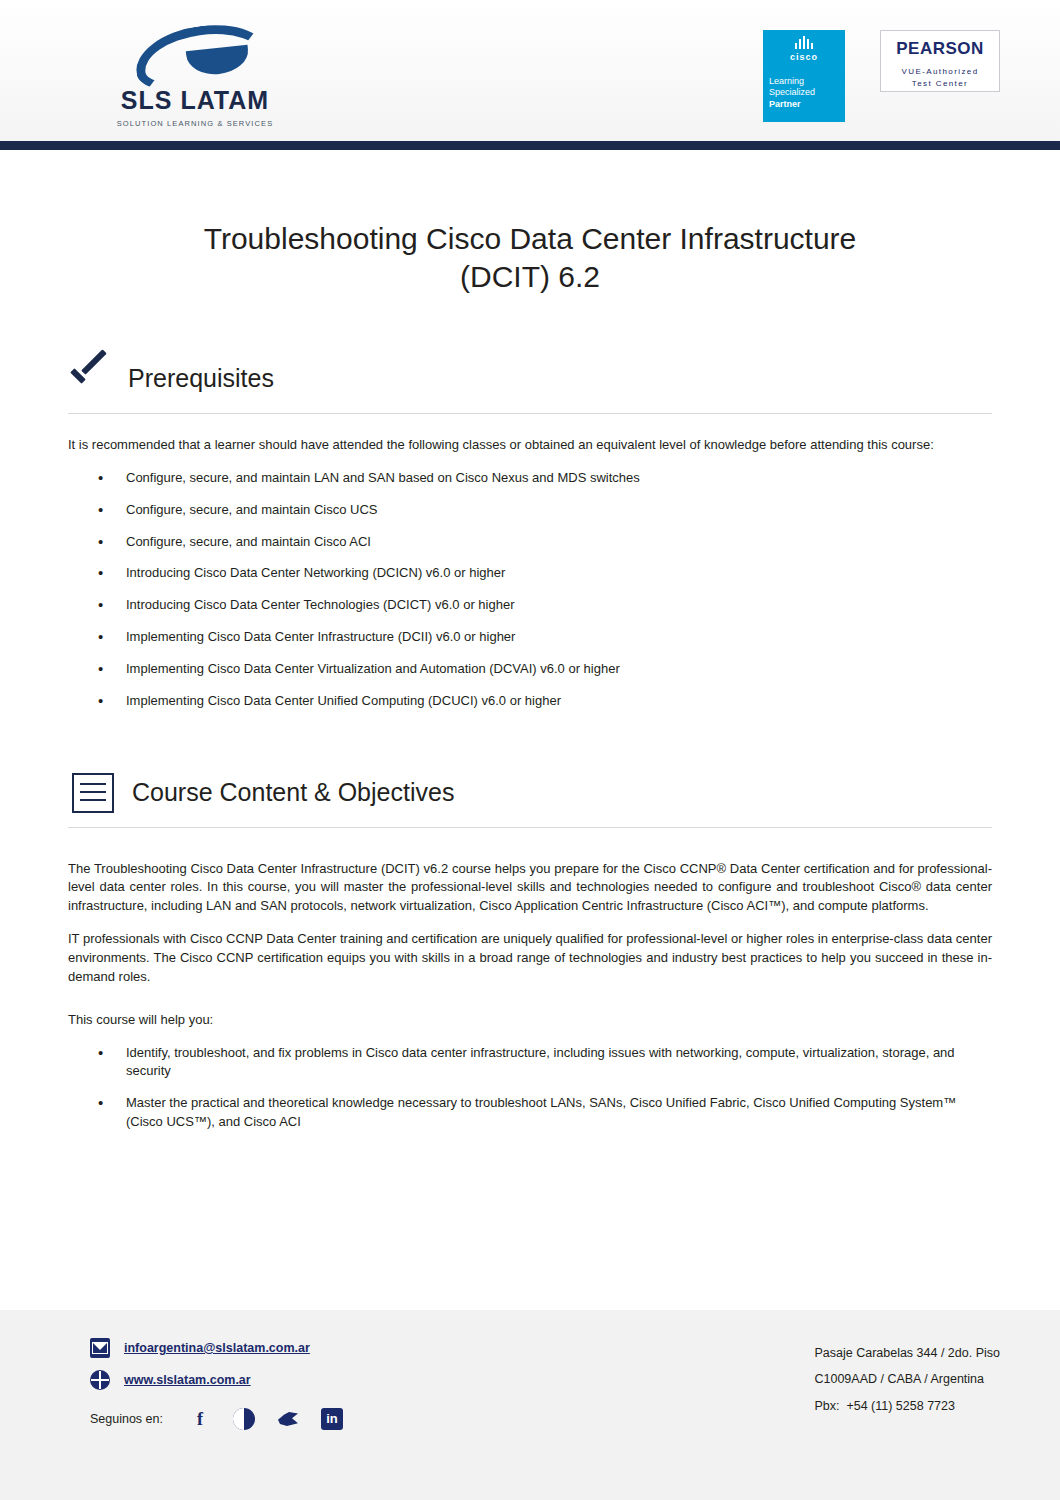SLS LATAM
SOLUTION LEARNING & SERVICES
cisco
Learning
Specialized
Partner
PEARSON
VUE-Authorized
Test Center
Troubleshooting Cisco Data Center Infrastructure
(DCIT) 6.2
Prerequisites
It is recommended that a learner should have attended the following classes or obtained an equivalent level of knowledge before attending this course:
Configure, secure, and maintain LAN and SAN based on Cisco Nexus and MDS switches
Configure, secure, and maintain Cisco UCS
Configure, secure, and maintain Cisco ACI
Introducing Cisco Data Center Networking (DCICN) v6.0 or higher
Introducing Cisco Data Center Technologies (DCICT) v6.0 or higher
Implementing Cisco Data Center Infrastructure (DCII) v6.0 or higher
Implementing Cisco Data Center Virtualization and Automation (DCVAI) v6.0 or higher
Implementing Cisco Data Center Unified Computing (DCUCI) v6.0 or higher
Course Content & Objectives
The Troubleshooting Cisco Data Center Infrastructure (DCIT) v6.2 course helps you prepare for the Cisco CCNP® Data Center certification and for professional-level data center roles. In this course, you will master the professional-level skills and technologies needed to configure and troubleshoot Cisco® data center infrastructure, including LAN and SAN protocols, network virtualization, Cisco Application Centric Infrastructure (Cisco ACI™), and compute platforms.
IT professionals with Cisco CCNP Data Center training and certification are uniquely qualified for professional-level or higher roles in enterprise-class data center environments. The Cisco CCNP certification equips you with skills in a broad range of technologies and industry best practices to help you succeed in these in-demand roles.
This course will help you:
Identify, troubleshoot, and fix problems in Cisco data center infrastructure, including issues with networking, compute, virtualization, storage, and security
Master the practical and theoretical knowledge necessary to troubleshoot LANs, SANs, Cisco Unified Fabric, Cisco Unified Computing System™ (Cisco UCS™), and Cisco ACI
infoargentina@slslatam.com.ar
www.slslatam.com.ar
Seguinos en:
Pasaje Carabelas 344 / 2do. Piso
C1009AAD / CABA / Argentina
Pbx: +54 (11) 5258 7723